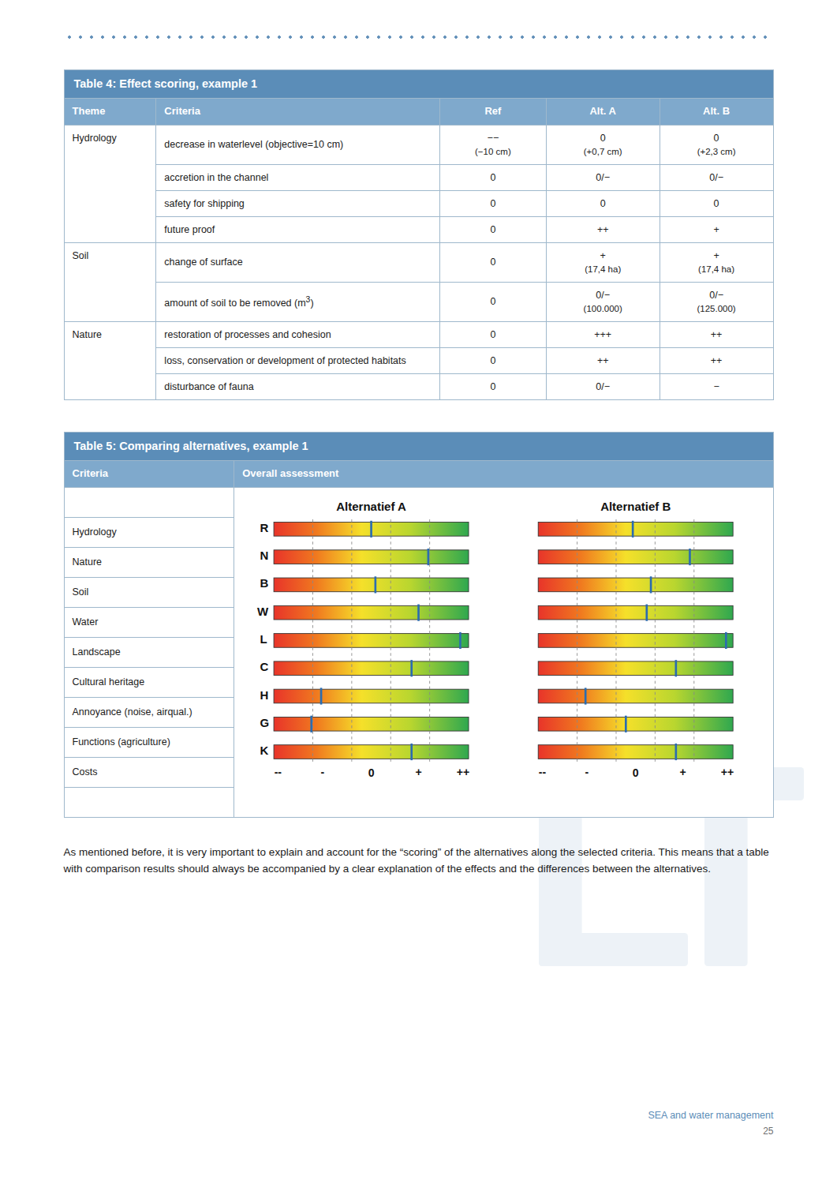Table 4: Effect scoring, example 1
| Theme | Criteria | Ref | Alt. A | Alt. B |
| --- | --- | --- | --- | --- |
| Hydrology | decrease in waterlevel (objective=10 cm) | −− (−10 cm) | 0 (+0,7 cm) | 0 (+2,3 cm) |
| accretion in the channel | 0 | 0/− | 0/− |
| safety for shipping | 0 | 0 | 0 |
| future proof | 0 | ++ | + |
| Soil | change of surface | 0 | + (17,4 ha) | + (17,4 ha) |
| amount of soil to be removed (m 3 ) | 0 | 0/− (100.000) | 0/− (125.000) |
| Nature | restoration of processes and cohesion | 0 | +++ | ++ |
| loss, conservation or development of protected habitats | 0 | ++ | ++ |
| disturbance of fauna | 0 | 0/− | − |
Table 5: Comparing alternatives, example 1
| Criteria | Overall assessment |
| --- | --- |
| | Alternatief A Alternatief B R N B W L C H G K -- - 0 + ++ -- - 0 + ++ |
| Hydrology |
| Nature |
| Soil |
| Water |
| Landscape |
| Cultural heritage |
| Annoyance (noise, airqual.) |
| Functions (agriculture) |
| Costs |
As mentioned before, it is very important to explain and account for the “scoring” of the alternatives along the selected criteria. This means that a table with comparison results should always be accompanied by a clear explanation of the effects and the differences between the alternatives.
SEA and water management
25